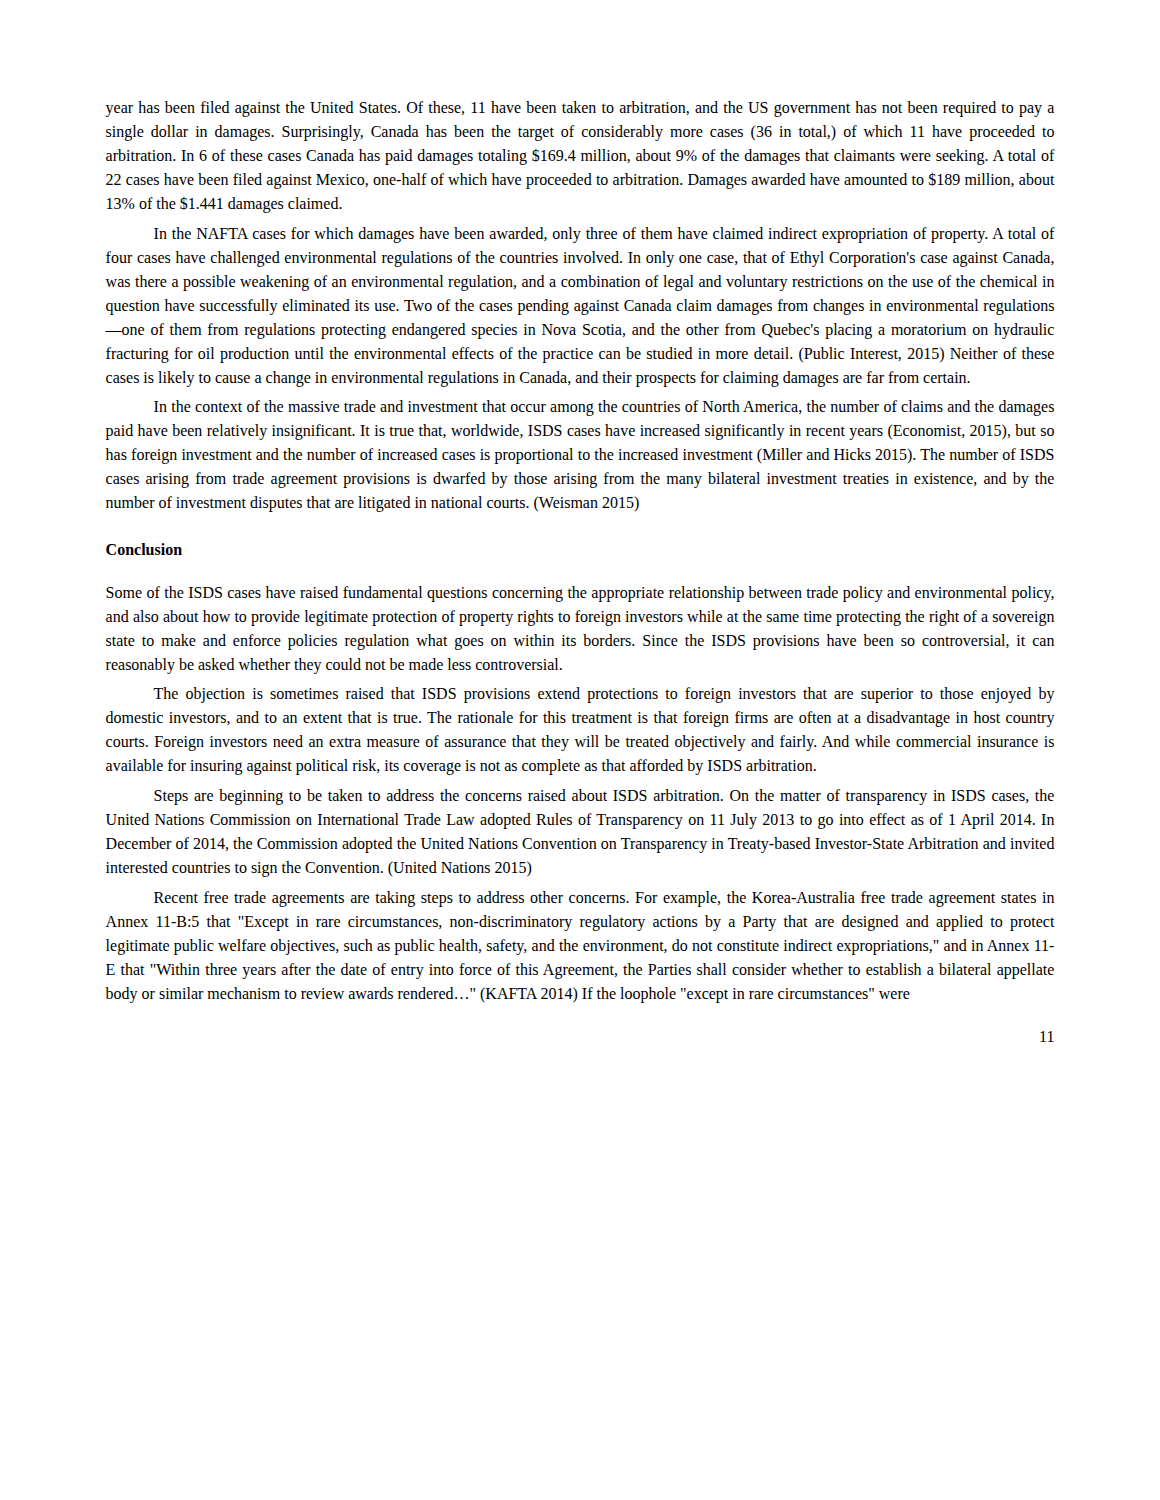year has been filed against the United States. Of these, 11 have been taken to arbitration, and the US government has not been required to pay a single dollar in damages. Surprisingly, Canada has been the target of considerably more cases (36 in total,) of which 11 have proceeded to arbitration. In 6 of these cases Canada has paid damages totaling $169.4 million, about 9% of the damages that claimants were seeking. A total of 22 cases have been filed against Mexico, one-half of which have proceeded to arbitration. Damages awarded have amounted to $189 million, about 13% of the $1.441 damages claimed.
In the NAFTA cases for which damages have been awarded, only three of them have claimed indirect expropriation of property. A total of four cases have challenged environmental regulations of the countries involved. In only one case, that of Ethyl Corporation's case against Canada, was there a possible weakening of an environmental regulation, and a combination of legal and voluntary restrictions on the use of the chemical in question have successfully eliminated its use. Two of the cases pending against Canada claim damages from changes in environmental regulations—one of them from regulations protecting endangered species in Nova Scotia, and the other from Quebec's placing a moratorium on hydraulic fracturing for oil production until the environmental effects of the practice can be studied in more detail. (Public Interest, 2015) Neither of these cases is likely to cause a change in environmental regulations in Canada, and their prospects for claiming damages are far from certain.
In the context of the massive trade and investment that occur among the countries of North America, the number of claims and the damages paid have been relatively insignificant. It is true that, worldwide, ISDS cases have increased significantly in recent years (Economist, 2015), but so has foreign investment and the number of increased cases is proportional to the increased investment (Miller and Hicks 2015). The number of ISDS cases arising from trade agreement provisions is dwarfed by those arising from the many bilateral investment treaties in existence, and by the number of investment disputes that are litigated in national courts. (Weisman 2015)
Conclusion
Some of the ISDS cases have raised fundamental questions concerning the appropriate relationship between trade policy and environmental policy, and also about how to provide legitimate protection of property rights to foreign investors while at the same time protecting the right of a sovereign state to make and enforce policies regulation what goes on within its borders. Since the ISDS provisions have been so controversial, it can reasonably be asked whether they could not be made less controversial.
The objection is sometimes raised that ISDS provisions extend protections to foreign investors that are superior to those enjoyed by domestic investors, and to an extent that is true. The rationale for this treatment is that foreign firms are often at a disadvantage in host country courts. Foreign investors need an extra measure of assurance that they will be treated objectively and fairly. And while commercial insurance is available for insuring against political risk, its coverage is not as complete as that afforded by ISDS arbitration.
Steps are beginning to be taken to address the concerns raised about ISDS arbitration. On the matter of transparency in ISDS cases, the United Nations Commission on International Trade Law adopted Rules of Transparency on 11 July 2013 to go into effect as of 1 April 2014. In December of 2014, the Commission adopted the United Nations Convention on Transparency in Treaty-based Investor-State Arbitration and invited interested countries to sign the Convention. (United Nations 2015)
Recent free trade agreements are taking steps to address other concerns. For example, the Korea-Australia free trade agreement states in Annex 11-B:5 that "Except in rare circumstances, non-discriminatory regulatory actions by a Party that are designed and applied to protect legitimate public welfare objectives, such as public health, safety, and the environment, do not constitute indirect expropriations," and in Annex 11-E that "Within three years after the date of entry into force of this Agreement, the Parties shall consider whether to establish a bilateral appellate body or similar mechanism to review awards rendered…" (KAFTA 2014) If the loophole "except in rare circumstances" were
11